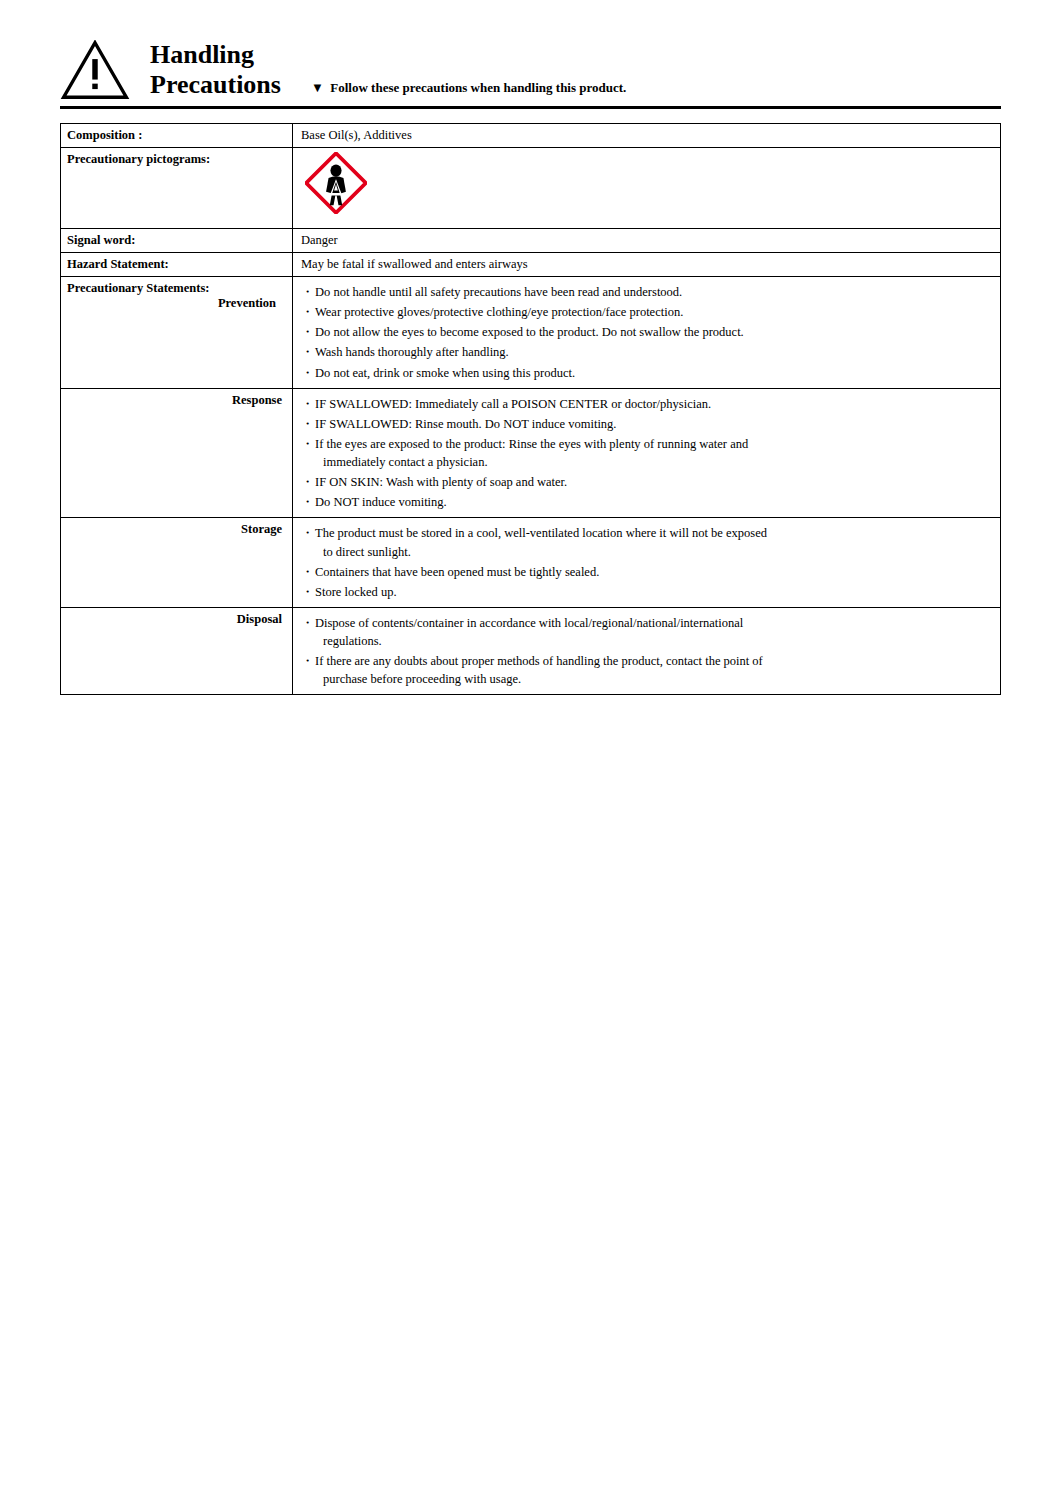Handling
Precautions
▼ Follow these precautions when handling this product.
| Composition : | Base Oil(s), Additives |
| Precautionary pictograms: | |
| Signal word: | Danger |
| Hazard Statement: | May be fatal if swallowed and enters airways |
| Precautionary Statements: Prevention | Do not handle until all safety precautions have been read and understood. Wear protective gloves/protective clothing/eye protection/face protection. Do not allow the eyes to become exposed to the product. Do not swallow the product. Wash hands thoroughly after handling. Do not eat, drink or smoke when using this product. |
| Response | IF SWALLOWED: Immediately call a POISON CENTER or doctor/physician. IF SWALLOWED: Rinse mouth. Do NOT induce vomiting. If the eyes are exposed to the product: Rinse the eyes with plenty of running water and immediately contact a physician. IF ON SKIN: Wash with plenty of soap and water. Do NOT induce vomiting. |
| Storage | The product must be stored in a cool, well-ventilated location where it will not be exposed to direct sunlight. Containers that have been opened must be tightly sealed. Store locked up. |
| Disposal | Dispose of contents/container in accordance with local/regional/national/international regulations. If there are any doubts about proper methods of handling the product, contact the point of purchase before proceeding with usage. |